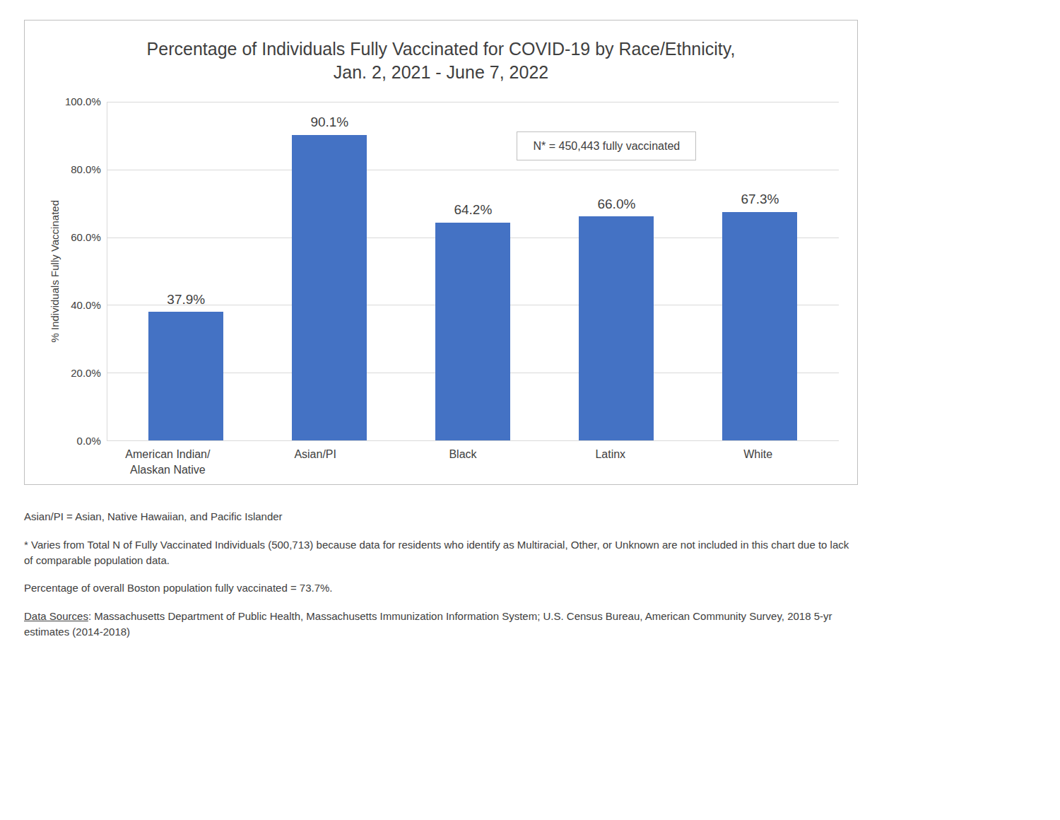Percentage of Individuals Fully Vaccinated for COVID-19 by Race/Ethnicity,
Jan. 2, 2021 - June 7, 2022
% Individuals Fully Vaccinated
100.0% 80.0% 60.0% 40.0% 20.0% 0.0%
N* = 450,443 fully vaccinated
37.9%
90.1%
64.2%
66.0%
67.3%
American Indian/
Alaskan Native
Asian/PI
Black
Latinx
White
Asian/PI = Asian, Native Hawaiian, and Pacific Islander
* Varies from Total N of Fully Vaccinated Individuals (500,713) because data for residents who identify as Multiracial, Other, or Unknown are not included in this chart due to lack of comparable population data.
Percentage of overall Boston population fully vaccinated = 73.7%.
Data Sources: Massachusetts Department of Public Health, Massachusetts Immunization Information System; U.S. Census Bureau, American Community Survey, 2018 5-yr estimates (2014-2018)